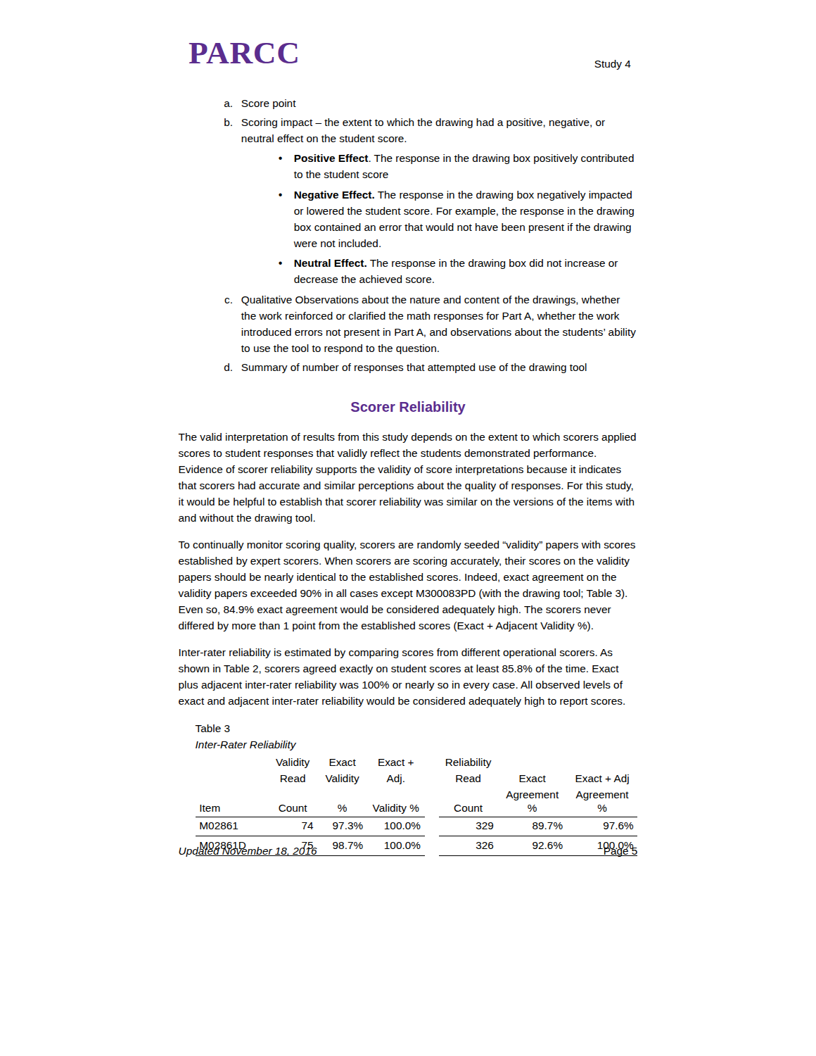PARCC
Study 4
Score point
Scoring impact – the extent to which the drawing had a positive, negative, or neutral effect on the student score.
Positive Effect. The response in the drawing box positively contributed to the student score
Negative Effect. The response in the drawing box negatively impacted or lowered the student score. For example, the response in the drawing box contained an error that would not have been present if the drawing were not included.
Neutral Effect. The response in the drawing box did not increase or decrease the achieved score.
Qualitative Observations about the nature and content of the drawings, whether the work reinforced or clarified the math responses for Part A, whether the work introduced errors not present in Part A, and observations about the students’ ability to use the tool to respond to the question.
Summary of number of responses that attempted use of the drawing tool
Scorer Reliability
The valid interpretation of results from this study depends on the extent to which scorers applied scores to student responses that validly reflect the students demonstrated performance. Evidence of scorer reliability supports the validity of score interpretations because it indicates that scorers had accurate and similar perceptions about the quality of responses. For this study, it would be helpful to establish that scorer reliability was similar on the versions of the items with and without the drawing tool.
To continually monitor scoring quality, scorers are randomly seeded “validity” papers with scores established by expert scorers. When scorers are scoring accurately, their scores on the validity papers should be nearly identical to the established scores. Indeed, exact agreement on the validity papers exceeded 90% in all cases except M300083PD (with the drawing tool; Table 3). Even so, 84.9% exact agreement would be considered adequately high. The scorers never differed by more than 1 point from the established scores (Exact + Adjacent Validity %).
Inter-rater reliability is estimated by comparing scores from different operational scorers. As shown in Table 2, scorers agreed exactly on student scores at least 85.8% of the time. Exact plus adjacent inter-rater reliability was 100% or nearly so in every case. All observed levels of exact and adjacent inter-rater reliability would be considered adequately high to report scores.
Table 3
Inter-Rater Reliability
| | Validity | Exact | Exact + | | Reliability | | |
| --- | --- | --- | --- | --- | --- | --- | --- |
| | Read | Validity | Adj. | | Read | Exact | Exact + Adj |
| Item | Count | % | Validity % | | Count | Agreement % | Agreement % |
| M02861 | 74 | 97.3% | 100.0% | | 329 | 89.7% | 97.6% |
| M02861D | 75 | 98.7% | 100.0% | | 326 | 92.6% | 100.0% |
Updated November 18, 2016
Page 5